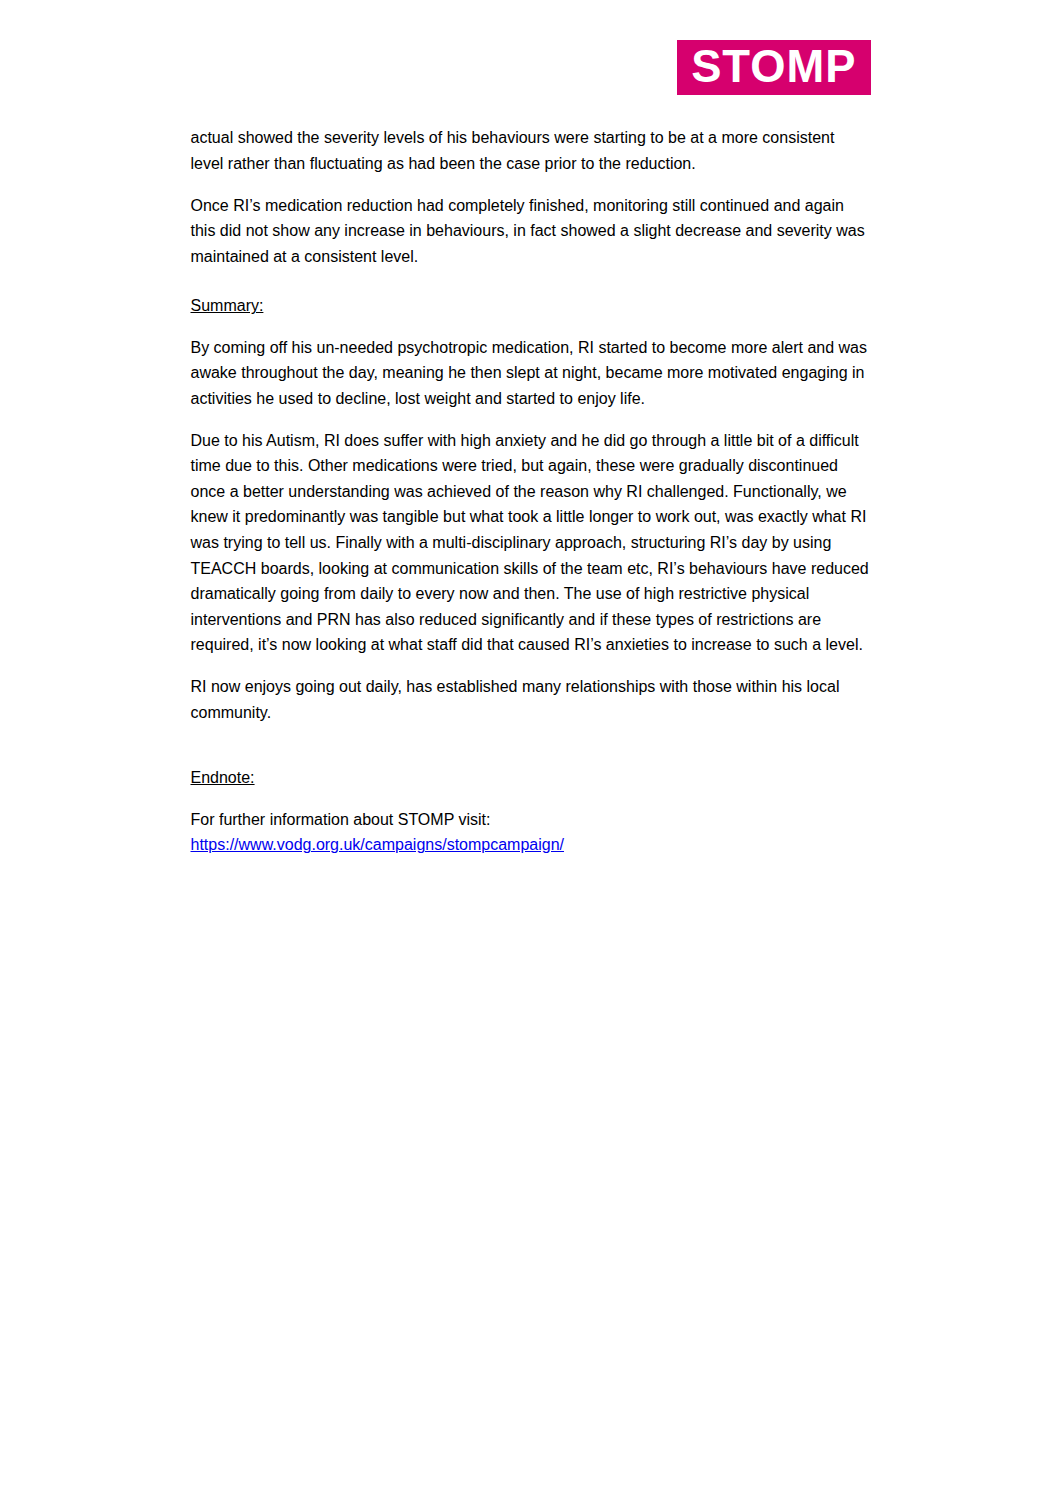STOMP
actual showed the severity levels of his behaviours were starting to be at a more consistent level rather than fluctuating as had been the case prior to the reduction.
Once RI’s medication reduction had completely finished, monitoring still continued and again this did not show any increase in behaviours, in fact showed a slight decrease and severity was maintained at a consistent level.
Summary:
By coming off his un-needed psychotropic medication, RI started to become more alert and was awake throughout the day, meaning he then slept at night, became more motivated engaging in activities he used to decline, lost weight and started to enjoy life.
Due to his Autism, RI does suffer with high anxiety and he did go through a little bit of a difficult time due to this. Other medications were tried, but again, these were gradually discontinued once a better understanding was achieved of the reason why RI challenged. Functionally, we knew it predominantly was tangible but what took a little longer to work out, was exactly what RI was trying to tell us. Finally with a multi-disciplinary approach, structuring RI’s day by using TEACCH boards, looking at communication skills of the team etc, RI’s behaviours have reduced dramatically going from daily to every now and then. The use of high restrictive physical interventions and PRN has also reduced significantly and if these types of restrictions are required, it’s now looking at what staff did that caused RI’s anxieties to increase to such a level.
RI now enjoys going out daily, has established many relationships with those within his local community.
Endnote:
For further information about STOMP visit:
https://www.vodg.org.uk/campaigns/stompcampaign/